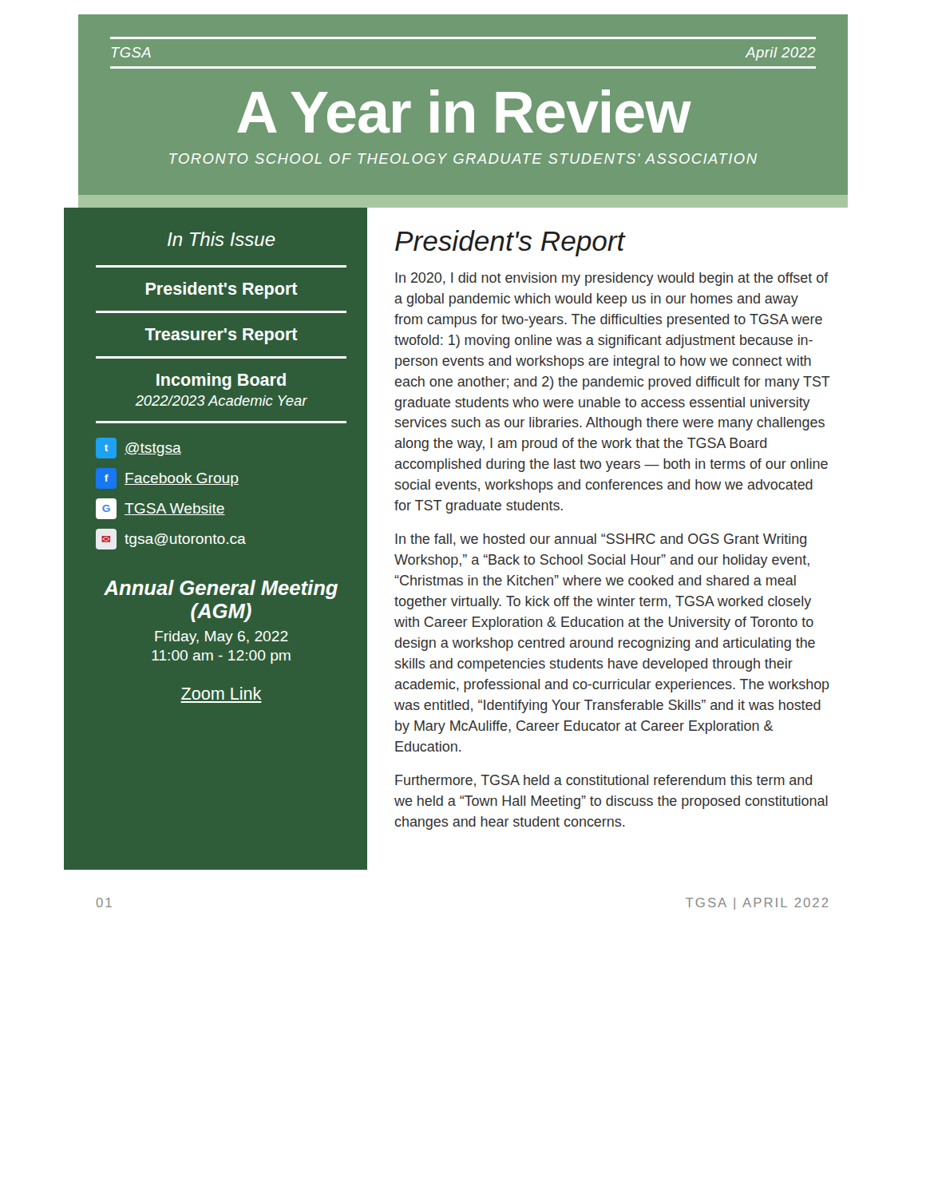TGSA April 2022
A Year in Review
TORONTO SCHOOL OF THEOLOGY GRADUATE STUDENTS' ASSOCIATION
In This Issue
President's Report
Treasurer's Report
Incoming Board 2022/2023 Academic Year
t@tstgsa
fFacebook Group
GTGSA Website
✉tgsa@utoronto.ca
Annual General Meeting (AGM)
Friday, May 6, 2022
11:00 am - 12:00 pm
Zoom Link
President's Report
In 2020, I did not envision my presidency would begin at the offset of a global pandemic which would keep us in our homes and away from campus for two-years. The difficulties presented to TGSA were twofold: 1) moving online was a significant adjustment because in-person events and workshops are integral to how we connect with each one another; and 2) the pandemic proved difficult for many TST graduate students who were unable to access essential university services such as our libraries. Although there were many challenges along the way, I am proud of the work that the TGSA Board accomplished during the last two years — both in terms of our online social events, workshops and conferences and how we advocated for TST graduate students.
In the fall, we hosted our annual “SSHRC and OGS Grant Writing Workshop,” a “Back to School Social Hour” and our holiday event, “Christmas in the Kitchen” where we cooked and shared a meal together virtually. To kick off the winter term, TGSA worked closely with Career Exploration & Education at the University of Toronto to design a workshop centred around recognizing and articulating the skills and competencies students have developed through their academic, professional and co-curricular experiences. The workshop was entitled, “Identifying Your Transferable Skills” and it was hosted by Mary McAuliffe, Career Educator at Career Exploration & Education.
Furthermore, TGSA held a constitutional referendum this term and we held a “Town Hall Meeting” to discuss the proposed constitutional changes and hear student concerns.
01 TGSA | APRIL 2022